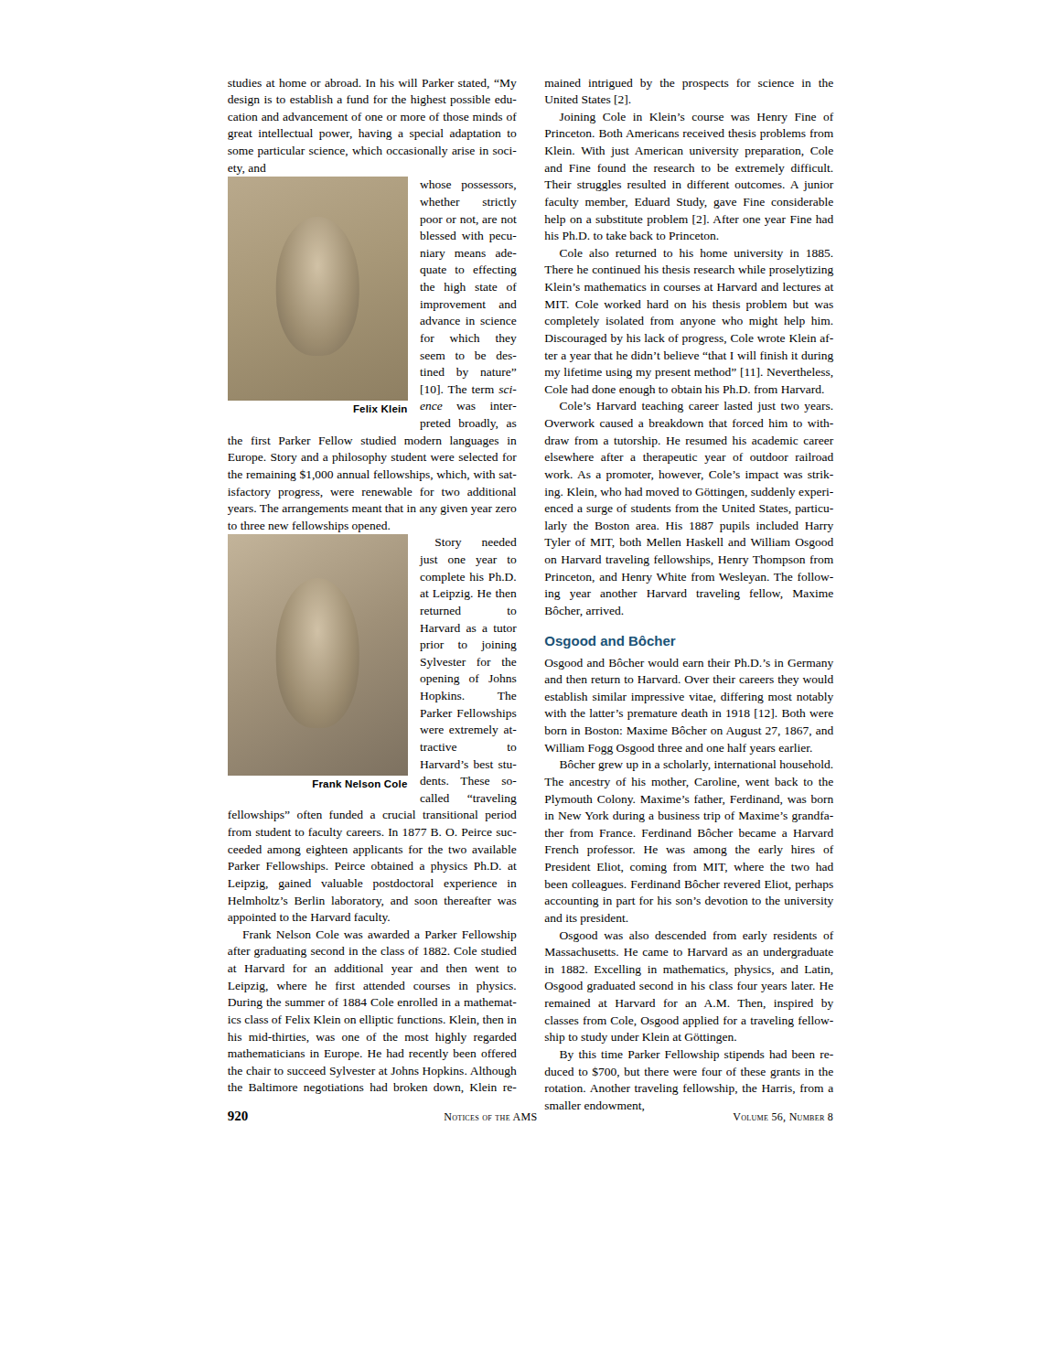studies at home or abroad. In his will Parker stated, “My design is to establish a fund for the highest possible education and advancement of one or more of those minds of great intellectual power, having a special adaptation to some particular science, which occasionally arise in society, and
Felix Klein
whose possessors, whether strictly poor or not, are not blessed with pecuniary means adequate to effecting the high state of improvement and advance in science for which they seem to be destined by nature” [10]. The term science was interpreted broadly, as the first Parker Fellow studied modern languages in Europe. Story and a philosophy student were selected for the remaining $1,000 annual fellowships, which, with satisfactory progress, were renewable for two additional years. The arrangements meant that in any given year zero to three new fellowships opened.
Frank Nelson Cole
Story needed just one year to complete his Ph.D. at Leipzig. He then returned to Harvard as a tutor prior to joining Sylvester for the opening of Johns Hopkins. The Parker Fellowships were extremely attractive to Harvard’s best students. These so-called “traveling fellowships” often funded a crucial transitional period from student to faculty careers. In 1877 B. O. Peirce succeeded among eighteen applicants for the two available Parker Fellowships. Peirce obtained a physics Ph.D. at Leipzig, gained valuable postdoctoral experience in Helmholtz’s Berlin laboratory, and soon thereafter was appointed to the Harvard faculty.
Frank Nelson Cole was awarded a Parker Fellowship after graduating second in the class of 1882. Cole studied at Harvard for an additional year and then went to Leipzig, where he first attended courses in physics. During the summer of 1884 Cole enrolled in a mathematics class of Felix Klein on elliptic functions. Klein, then in his mid-thirties, was one of the most highly regarded mathematicians in Europe. He had recently been offered the chair to succeed Sylvester at Johns Hopkins. Although the Baltimore negotiations had broken down, Klein remained intrigued by the prospects for science in the United States [2].
Joining Cole in Klein’s course was Henry Fine of Princeton. Both Americans received thesis problems from Klein. With just American university preparation, Cole and Fine found the research to be extremely difficult. Their struggles resulted in different outcomes. A junior faculty member, Eduard Study, gave Fine considerable help on a substitute problem [2]. After one year Fine had his Ph.D. to take back to Princeton.
Cole also returned to his home university in 1885. There he continued his thesis research while proselytizing Klein’s mathematics in courses at Harvard and lectures at MIT. Cole worked hard on his thesis problem but was completely isolated from anyone who might help him. Discouraged by his lack of progress, Cole wrote Klein after a year that he didn’t believe “that I will finish it during my lifetime using my present method” [11]. Nevertheless, Cole had done enough to obtain his Ph.D. from Harvard.
Cole’s Harvard teaching career lasted just two years. Overwork caused a breakdown that forced him to withdraw from a tutorship. He resumed his academic career elsewhere after a therapeutic year of outdoor railroad work. As a promoter, however, Cole’s impact was striking. Klein, who had moved to Göttingen, suddenly experienced a surge of students from the United States, particularly the Boston area. His 1887 pupils included Harry Tyler of MIT, both Mellen Haskell and William Osgood on Harvard traveling fellowships, Henry Thompson from Princeton, and Henry White from Wesleyan. The following year another Harvard traveling fellow, Maxime Bôcher, arrived.
Osgood and Bôcher
Osgood and Bôcher would earn their Ph.D.’s in Germany and then return to Harvard. Over their careers they would establish similar impressive vitae, differing most notably with the latter’s premature death in 1918 [12]. Both were born in Boston: Maxime Bôcher on August 27, 1867, and William Fogg Osgood three and one half years earlier.
Bôcher grew up in a scholarly, international household. The ancestry of his mother, Caroline, went back to the Plymouth Colony. Maxime’s father, Ferdinand, was born in New York during a business trip of Maxime’s grandfather from France. Ferdinand Bôcher became a Harvard French professor. He was among the early hires of President Eliot, coming from MIT, where the two had been colleagues. Ferdinand Bôcher revered Eliot, perhaps accounting in part for his son’s devotion to the university and its president.
Osgood was also descended from early residents of Massachusetts. He came to Harvard as an undergraduate in 1882. Excelling in mathematics, physics, and Latin, Osgood graduated second in his class four years later. He remained at Harvard for an A.M. Then, inspired by classes from Cole, Osgood applied for a traveling fellowship to study under Klein at Göttingen.
By this time Parker Fellowship stipends had been reduced to $700, but there were four of these grants in the rotation. Another traveling fellowship, the Harris, from a smaller endowment,
920
Notices of the AMS
Volume 56, Number 8